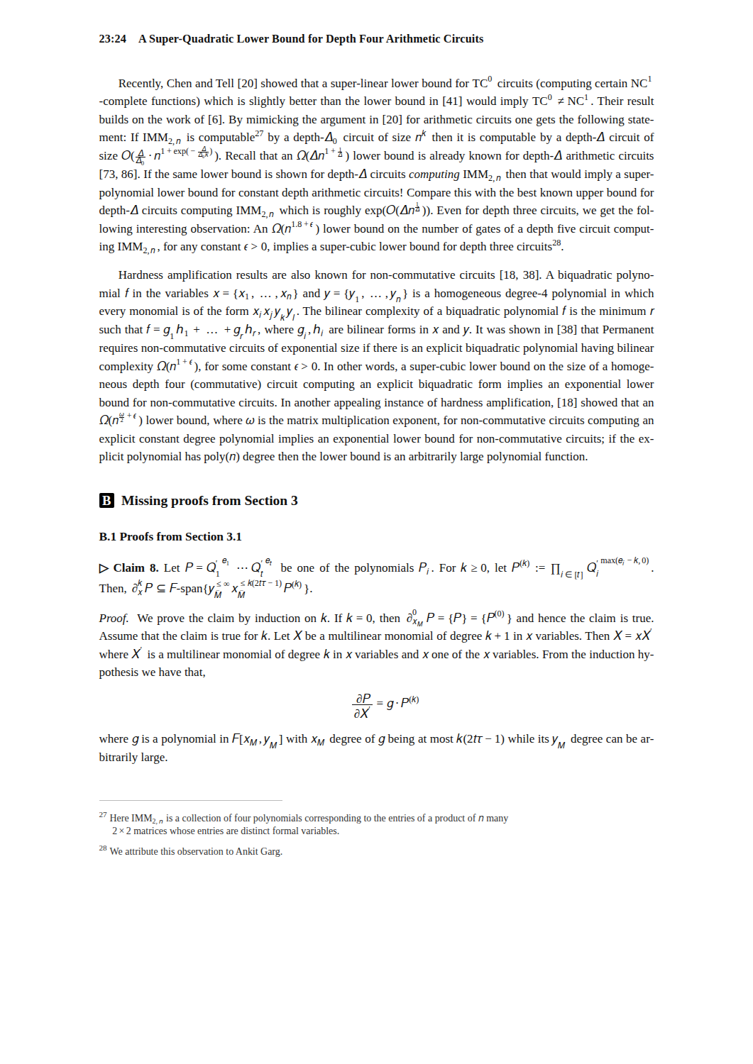23:24 A Super-Quadratic Lower Bound for Depth Four Arithmetic Circuits
Recently, Chen and Tell [20] showed that a super-linear lower bound for TC0 circuits (computing certain NC1-complete functions) which is slightly better than the lower bound in [41] would imply TC0≠NC1. Their result builds on the work of [6]. By mimicking the argument in [20] for arithmetic circuits one gets the following statement: If IMM2,n is computable27 by a depth-Δ0 circuit of size nk then it is computable by a depth-Δ circuit of size O(ΔΔ0·n1+exp(−ΔΔ0k)). Recall that an Ω(Δn1+1Δ) lower bound is already known for depth-Δ arithmetic circuits [73, 86]. If the same lower bound is shown for depth-Δ circuits computing IMM2,n then that would imply a super-polynomial lower bound for constant depth arithmetic circuits! Compare this with the best known upper bound for depth-Δ circuits computing IMM2,n which is roughly exp(O(Δn1Δ)). Even for depth three circuits, we get the following interesting observation: An Ω(n1.8+ϵ) lower bound on the number of gates of a depth five circuit computing IMM2,n, for any constant ϵ>0, implies a super-cubic lower bound for depth three circuits28.
Hardness amplification results are also known for non-commutative circuits [18, 38]. A biquadratic polynomial f in the variables x={x1,…,xn} and y={y1,…,yn} is a homogeneous degree-4 polynomial in which every monomial is of the form xixjykyl. The bilinear complexity of a biquadratic polynomial f is the minimum r such that f=g1h1+…+grhr, where gi,hi are bilinear forms in x and y. It was shown in [38] that Permanent requires non-commutative circuits of exponential size if there is an explicit biquadratic polynomial having bilinear complexity Ω(n1+ϵ), for some constant ϵ>0. In other words, a super-cubic lower bound on the size of a homogeneous depth four (commutative) circuit computing an explicit biquadratic form implies an exponential lower bound for non-commutative circuits. In another appealing instance of hardness amplification, [18] showed that an Ω(nω2+ϵ) lower bound, where ω is the matrix multiplication exponent, for non-commutative circuits computing an explicit constant degree polynomial implies an exponential lower bound for non-commutative circuits; if the explicit polynomial has poly(n) degree then the lower bound is an arbitrarily large polynomial function.
B Missing proofs from Section 3
B.1 Proofs from Section 3.1
▷Claim 8. Let P=Q1′e1⋯Qt′et be one of the polynomials Pi. For k≥0, let P(k):=∏i∈[t]Qi′max(ei−k,0). Then, ∂xkP⊆F-span{yM¯≤∞xM¯≤k(2tτ−1)P(k)}.
Proof. We prove the claim by induction on k. If k=0, then ∂xM0P={P}={P(0)} and hence the claim is true. Assume that the claim is true for k. Let X be a multilinear monomial of degree k+1 in x variables. Then X=xX′ where X′ is a multilinear monomial of degree k in x variables and x one of the x variables. From the induction hypothesis we have that,
∂P∂X′ = g·P(k)
where g is a polynomial in F[xM,yM] with xM degree of g being at most k(2tτ−1) while its yM degree can be arbitrarily large.
27 Here IMM2,n is a collection of four polynomials corresponding to the entries of a product of n many 2×2 matrices whose entries are distinct formal variables.
28 We attribute this observation to Ankit Garg.